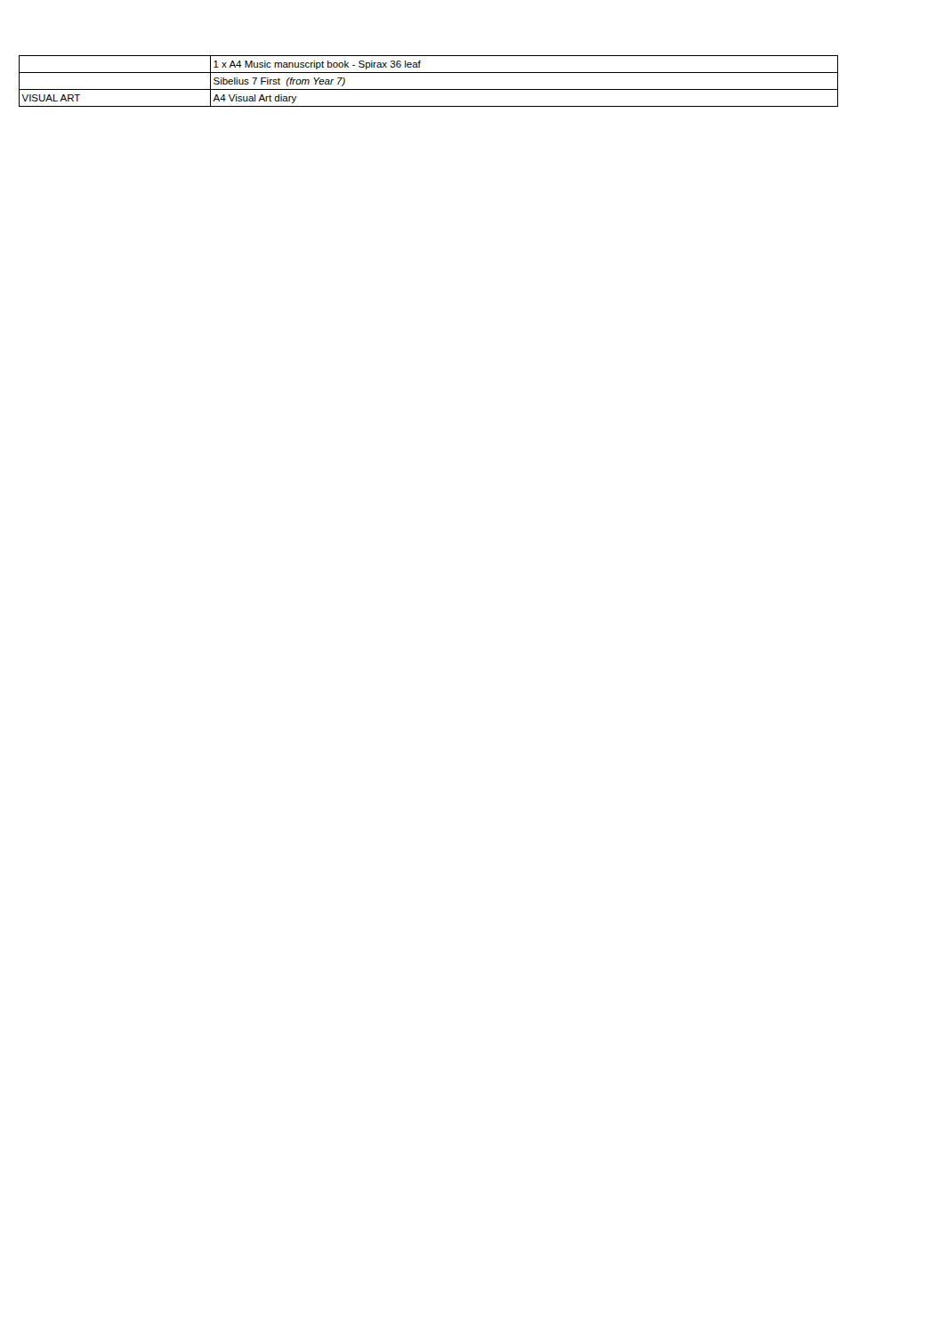| | 1 x A4 Music manuscript book - Spirax 36 leaf |
| | Sibelius 7 First (from Year 7) |
| VISUAL ART | A4 Visual Art diary |